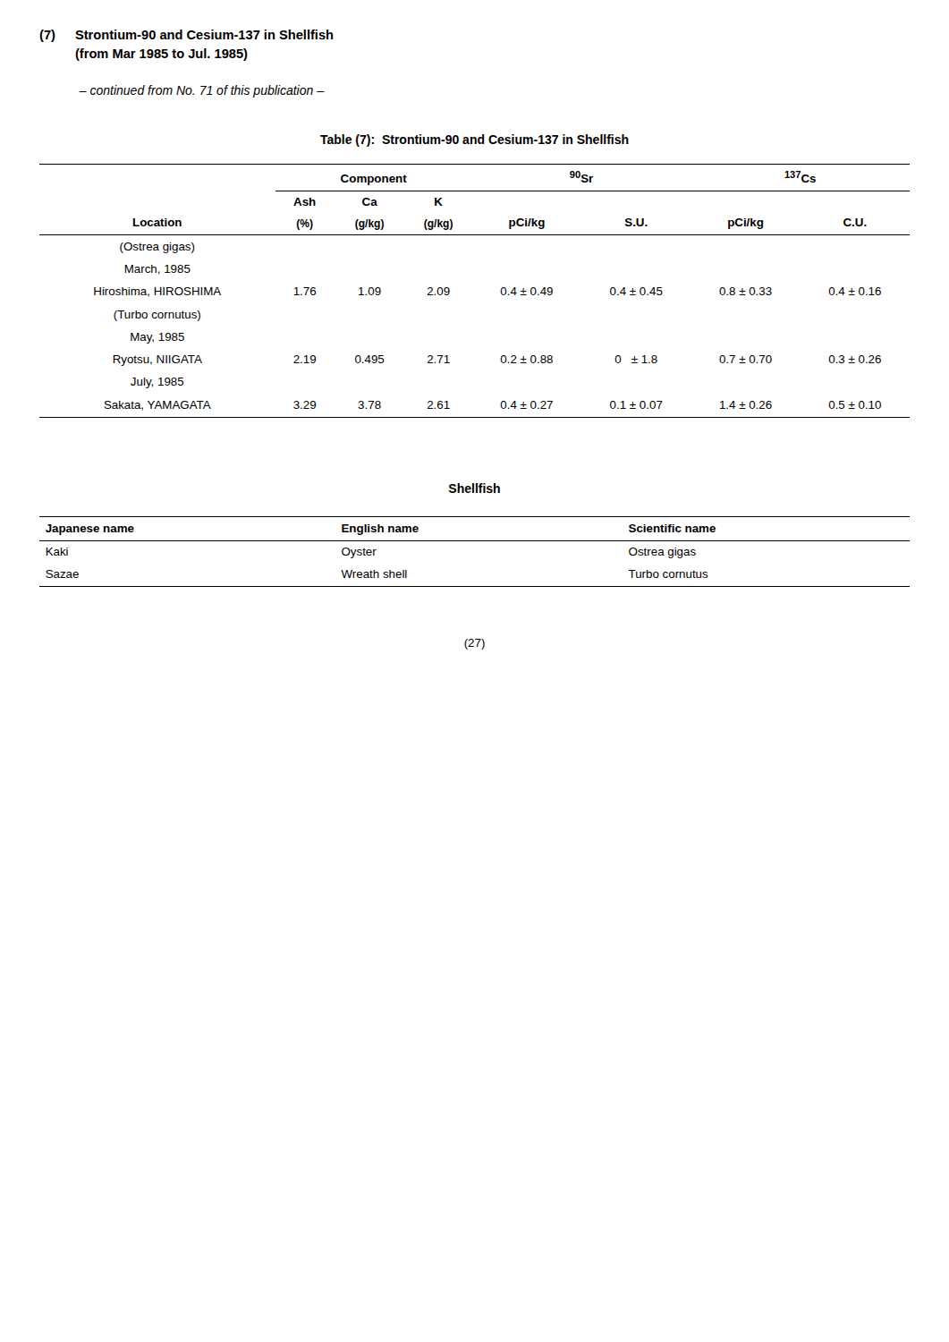(7)
Strontium-90 and Cesium-137 in Shellfish
(from Mar 1985 to Jul. 1985)
– continued from No. 71 of this publication –
Table (7): Strontium-90 and Cesium-137 in Shellfish
| Location | Component | 90 Sr | 137 Cs |
| --- | --- | --- | --- |
| Ash | Ca | K | pCi/kg | S.U. | pCi/kg | C.U. |
| (%) | (g/kg) | (g/kg) |
| (Ostrea gigas) | | | | | | | |
| March, 1985 | | | | | | | |
| Hiroshima, HIROSHIMA | 1.76 | 1.09 | 2.09 | 0.4 ± 0.49 | 0.4 ± 0.45 | 0.8 ± 0.33 | 0.4 ± 0.16 |
| (Turbo cornutus) | | | | | | | |
| May, 1985 | | | | | | | |
| Ryotsu, NIIGATA | 2.19 | 0.495 | 2.71 | 0.2 ± 0.88 | 0 ± 1.8 | 0.7 ± 0.70 | 0.3 ± 0.26 |
| July, 1985 | | | | | | | |
| Sakata, YAMAGATA | 3.29 | 3.78 | 2.61 | 0.4 ± 0.27 | 0.1 ± 0.07 | 1.4 ± 0.26 | 0.5 ± 0.10 |
Shellfish
| Japanese name | English name | Scientific name |
| --- | --- | --- |
| Kaki | Oyster | Ostrea gigas |
| Sazae | Wreath shell | Turbo cornutus |
(27)